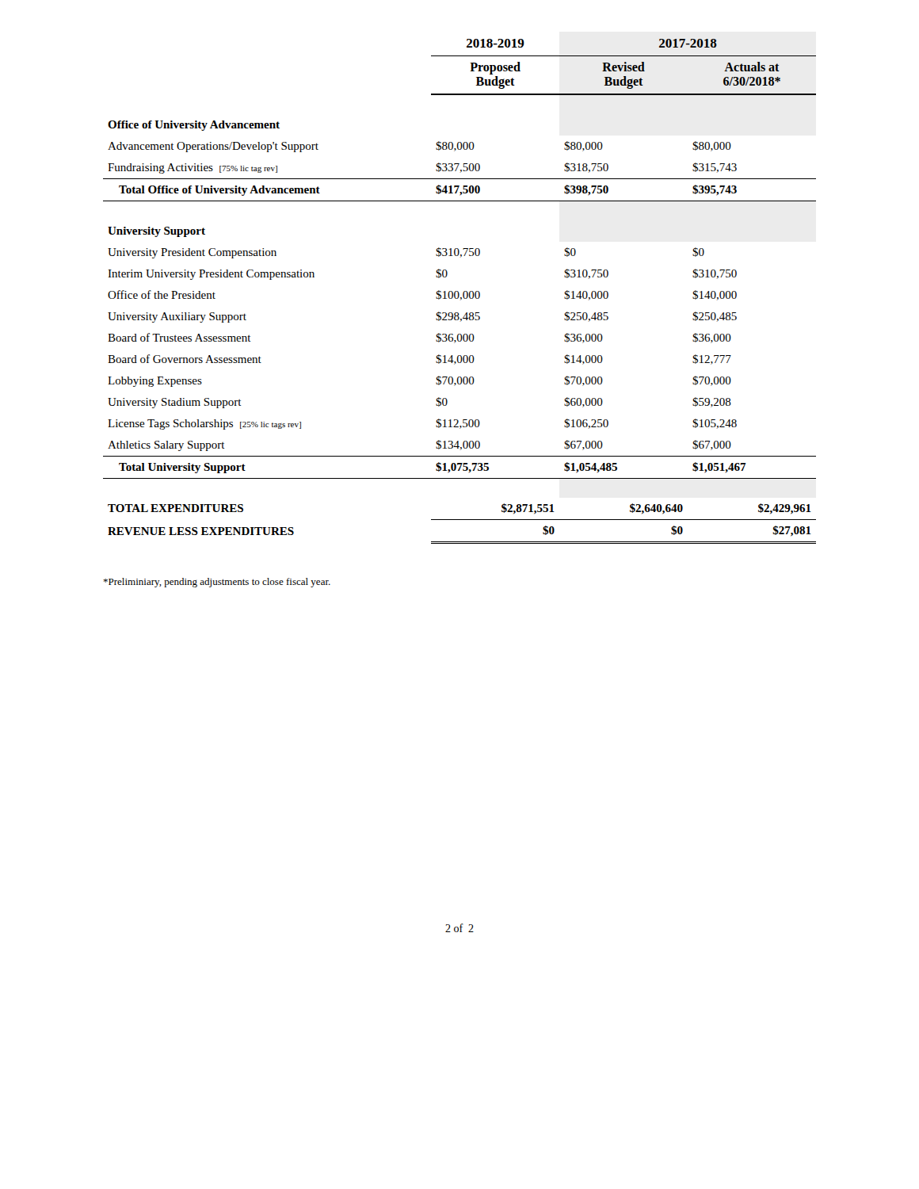| | 2018-2019 | 2017-2018 |
| | Proposed Budget | Revised Budget | Actuals at 6/30/2018* |
| Office of University Advancement | | | |
| Advancement Operations/Develop't Support | $80,000 | $80,000 | $80,000 |
| Fundraising Activities [75% lic tag rev] | $337,500 | $318,750 | $315,743 |
| Total Office of University Advancement | $417,500 | $398,750 | $395,743 |
| University Support | | | |
| University President Compensation | $310,750 | $0 | $0 |
| Interim University President Compensation | $0 | $310,750 | $310,750 |
| Office of the President | $100,000 | $140,000 | $140,000 |
| University Auxiliary Support | $298,485 | $250,485 | $250,485 |
| Board of Trustees Assessment | $36,000 | $36,000 | $36,000 |
| Board of Governors Assessment | $14,000 | $14,000 | $12,777 |
| Lobbying Expenses | $70,000 | $70,000 | $70,000 |
| University Stadium Support | $0 | $60,000 | $59,208 |
| License Tags Scholarships [25% lic tags rev] | $112,500 | $106,250 | $105,248 |
| Athletics Salary Support | $134,000 | $67,000 | $67,000 |
| Total University Support | $1,075,735 | $1,054,485 | $1,051,467 |
| TOTAL EXPENDITURES | $2,871,551 | $2,640,640 | $2,429,961 |
| REVENUE LESS EXPENDITURES | $0 | $0 | $27,081 |
*Preliminiary, pending adjustments to close fiscal year.
2 of 2